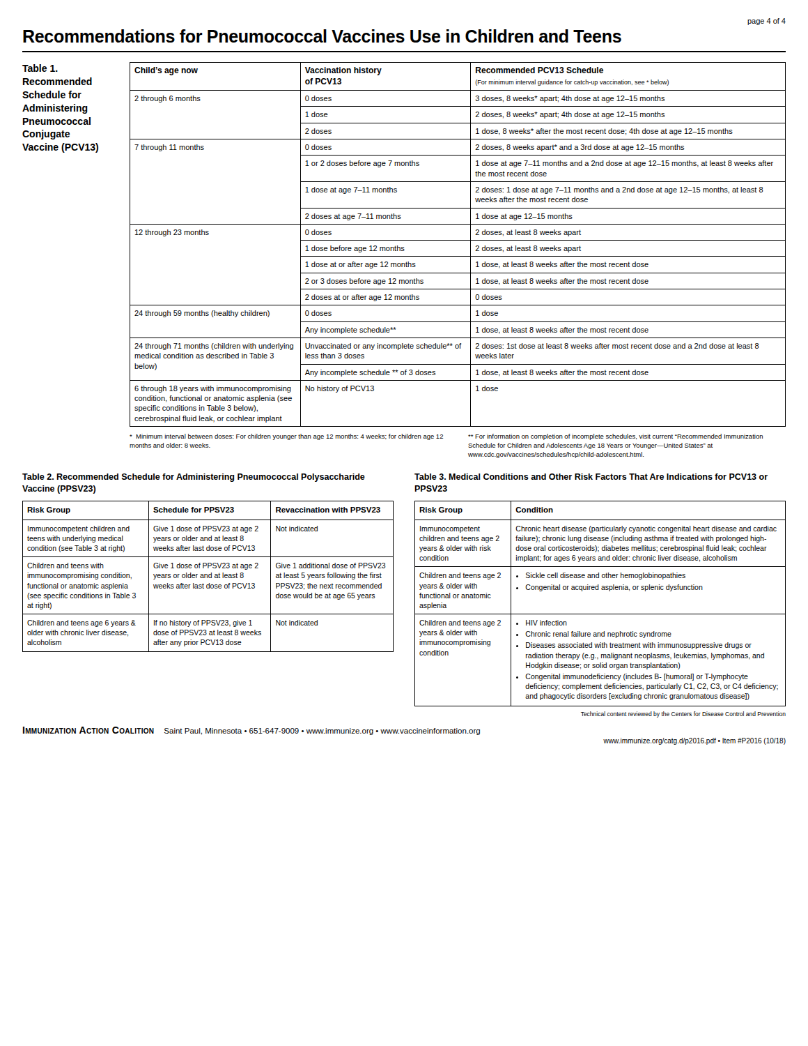page 4 of 4
Recommendations for Pneumococcal Vaccines Use in Children and Teens
Table 1.
Recommended
Schedule for
Administering
Pneumococcal
Conjugate
Vaccine (PCV13)
| Child’s age now | Vaccination history of PCV13 | Recommended PCV13 Schedule (For minimum interval guidance for catch-up vaccination, see * below) |
| --- | --- | --- |
| 2 through 6 months | 0 doses | 3 doses, 8 weeks* apart; 4th dose at age 12–15 months |
| 1 dose | 2 doses, 8 weeks* apart; 4th dose at age 12–15 months |
| 2 doses | 1 dose, 8 weeks* after the most recent dose; 4th dose at age 12–15 months |
| 7 through 11 months | 0 doses | 2 doses, 8 weeks apart* and a 3rd dose at age 12–15 months |
| 1 or 2 doses before age 7 months | 1 dose at age 7–11 months and a 2nd dose at age 12–15 months, at least 8 weeks after the most recent dose |
| 1 dose at age 7–11 months | 2 doses: 1 dose at age 7–11 months and a 2nd dose at age 12–15 months, at least 8 weeks after the most recent dose |
| 2 doses at age 7–11 months | 1 dose at age 12–15 months |
| 12 through 23 months | 0 doses | 2 doses, at least 8 weeks apart |
| 1 dose before age 12 months | 2 doses, at least 8 weeks apart |
| 1 dose at or after age 12 months | 1 dose, at least 8 weeks after the most recent dose |
| 2 or 3 doses before age 12 months | 1 dose, at least 8 weeks after the most recent dose |
| 2 doses at or after age 12 months | 0 doses |
| 24 through 59 months (healthy children) | 0 doses | 1 dose |
| Any incomplete schedule** | 1 dose, at least 8 weeks after the most recent dose |
| 24 through 71 months (children with underlying medical condition as described in Table 3 below) | Unvaccinated or any incomplete schedule** of less than 3 doses | 2 doses: 1st dose at least 8 weeks after most recent dose and a 2nd dose at least 8 weeks later |
| Any incomplete schedule ** of 3 doses | 1 dose, at least 8 weeks after the most recent dose |
| 6 through 18 years with immunocompromising condition, functional or anatomic asplenia (see specific conditions in Table 3 below), cerebrospinal fluid leak, or cochlear implant | No history of PCV13 | 1 dose |
* Minimum interval between doses: For children younger than age 12 months: 4 weeks; for children age 12 months and older: 8 weeks.
** For information on completion of incomplete schedules, visit current “Recommended Immunization Schedule for Children and Adolescents Age 18 Years or Younger—United States” at www.cdc.gov/vaccines/schedules/hcp/child-adolescent.html.
Table 2. Recommended Schedule for Administering Pneumococcal Polysaccharide Vaccine (PPSV23)
| Risk Group | Schedule for PPSV23 | Revaccination with PPSV23 |
| --- | --- | --- |
| Immunocompetent children and teens with underlying medical condition (see Table 3 at right) | Give 1 dose of PPSV23 at age 2 years or older and at least 8 weeks after last dose of PCV13 | Not indicated |
| Children and teens with immunocompromising condition, functional or anatomic asplenia (see specific conditions in Table 3 at right) | Give 1 dose of PPSV23 at age 2 years or older and at least 8 weeks after last dose of PCV13 | Give 1 additional dose of PPSV23 at least 5 years following the first PPSV23; the next recommended dose would be at age 65 years |
| Children and teens age 6 years & older with chronic liver disease, alcoholism | If no history of PPSV23, give 1 dose of PPSV23 at least 8 weeks after any prior PCV13 dose | Not indicated |
Table 3. Medical Conditions and Other Risk Factors That Are Indications for PCV13 or PPSV23
| Risk Group | Condition |
| --- | --- |
| Immunocompetent children and teens age 2 years & older with risk condition | Chronic heart disease (particularly cyanotic congenital heart disease and cardiac failure); chronic lung disease (including asthma if treated with prolonged high-dose oral corticosteroids); diabetes mellitus; cerebrospinal fluid leak; cochlear implant; for ages 6 years and older: chronic liver disease, alcoholism |
| Children and teens age 2 years & older with functional or anatomic asplenia | Sickle cell disease and other hemoglobinopathies Congenital or acquired asplenia, or splenic dysfunction |
| Children and teens age 2 years & older with immunocompromising condition | HIV infection Chronic renal failure and nephrotic syndrome Diseases associated with treatment with immunosuppressive drugs or radiation therapy (e.g., malignant neoplasms, leukemias, lymphomas, and Hodgkin disease; or solid organ transplantation) Congenital immunodeficiency (includes B- [humoral] or T-lymphocyte deficiency; complement deficiencies, particularly C1, C2, C3, or C4 deficiency; and phagocytic disorders [excluding chronic granulomatous disease]) |
Technical content reviewed by the Centers for Disease Control and Prevention
Immunization Action Coalition
Saint Paul, Minnesota • 651-647-9009 • www.immunize.org • www.vaccineinformation.org
www.immunize.org/catg.d/p2016.pdf • Item #P2016 (10/18)